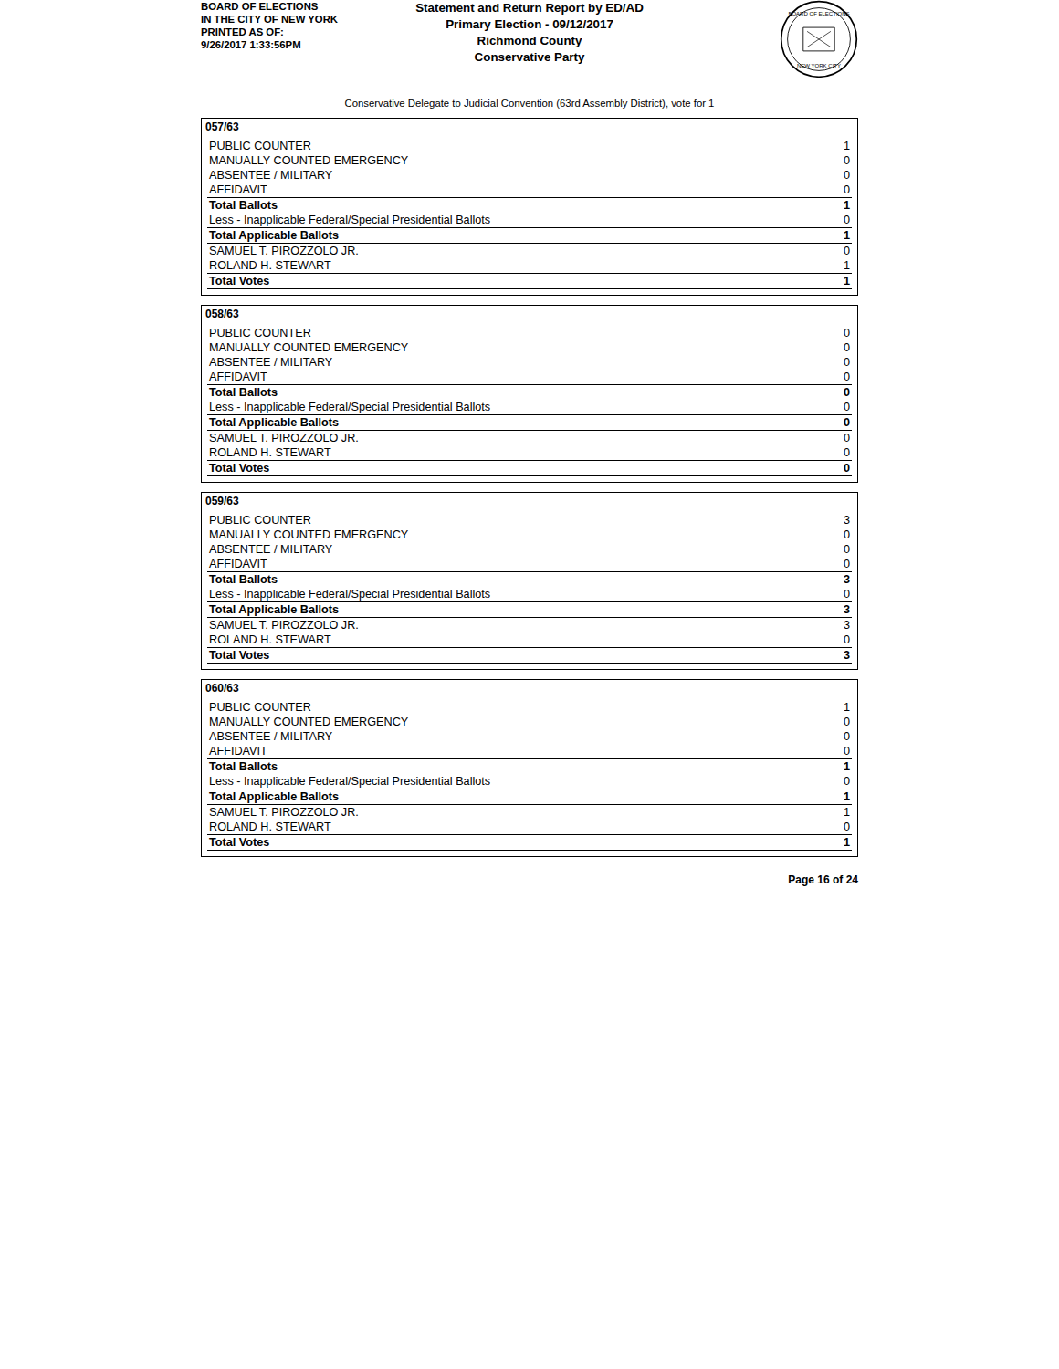BOARD OF ELECTIONS
IN THE CITY OF NEW YORK
PRINTED AS OF:
9/26/2017 1:33:56PM
Statement and Return Report by ED/AD
Primary Election - 09/12/2017
Richmond County
Conservative Party
Conservative Delegate to Judicial Convention (63rd Assembly District), vote for 1
057/63
| PUBLIC COUNTER | 1 |
| MANUALLY COUNTED EMERGENCY | 0 |
| ABSENTEE / MILITARY | 0 |
| AFFIDAVIT | 0 |
| Total Ballots | 1 |
| Less - Inapplicable Federal/Special Presidential Ballots | 0 |
| Total Applicable Ballots | 1 |
| SAMUEL T. PIROZZOLO JR. | 0 |
| ROLAND H. STEWART | 1 |
| Total Votes | 1 |
058/63
| PUBLIC COUNTER | 0 |
| MANUALLY COUNTED EMERGENCY | 0 |
| ABSENTEE / MILITARY | 0 |
| AFFIDAVIT | 0 |
| Total Ballots | 0 |
| Less - Inapplicable Federal/Special Presidential Ballots | 0 |
| Total Applicable Ballots | 0 |
| SAMUEL T. PIROZZOLO JR. | 0 |
| ROLAND H. STEWART | 0 |
| Total Votes | 0 |
059/63
| PUBLIC COUNTER | 3 |
| MANUALLY COUNTED EMERGENCY | 0 |
| ABSENTEE / MILITARY | 0 |
| AFFIDAVIT | 0 |
| Total Ballots | 3 |
| Less - Inapplicable Federal/Special Presidential Ballots | 0 |
| Total Applicable Ballots | 3 |
| SAMUEL T. PIROZZOLO JR. | 3 |
| ROLAND H. STEWART | 0 |
| Total Votes | 3 |
060/63
| PUBLIC COUNTER | 1 |
| MANUALLY COUNTED EMERGENCY | 0 |
| ABSENTEE / MILITARY | 0 |
| AFFIDAVIT | 0 |
| Total Ballots | 1 |
| Less - Inapplicable Federal/Special Presidential Ballots | 0 |
| Total Applicable Ballots | 1 |
| SAMUEL T. PIROZZOLO JR. | 1 |
| ROLAND H. STEWART | 0 |
| Total Votes | 1 |
Page 16 of 24